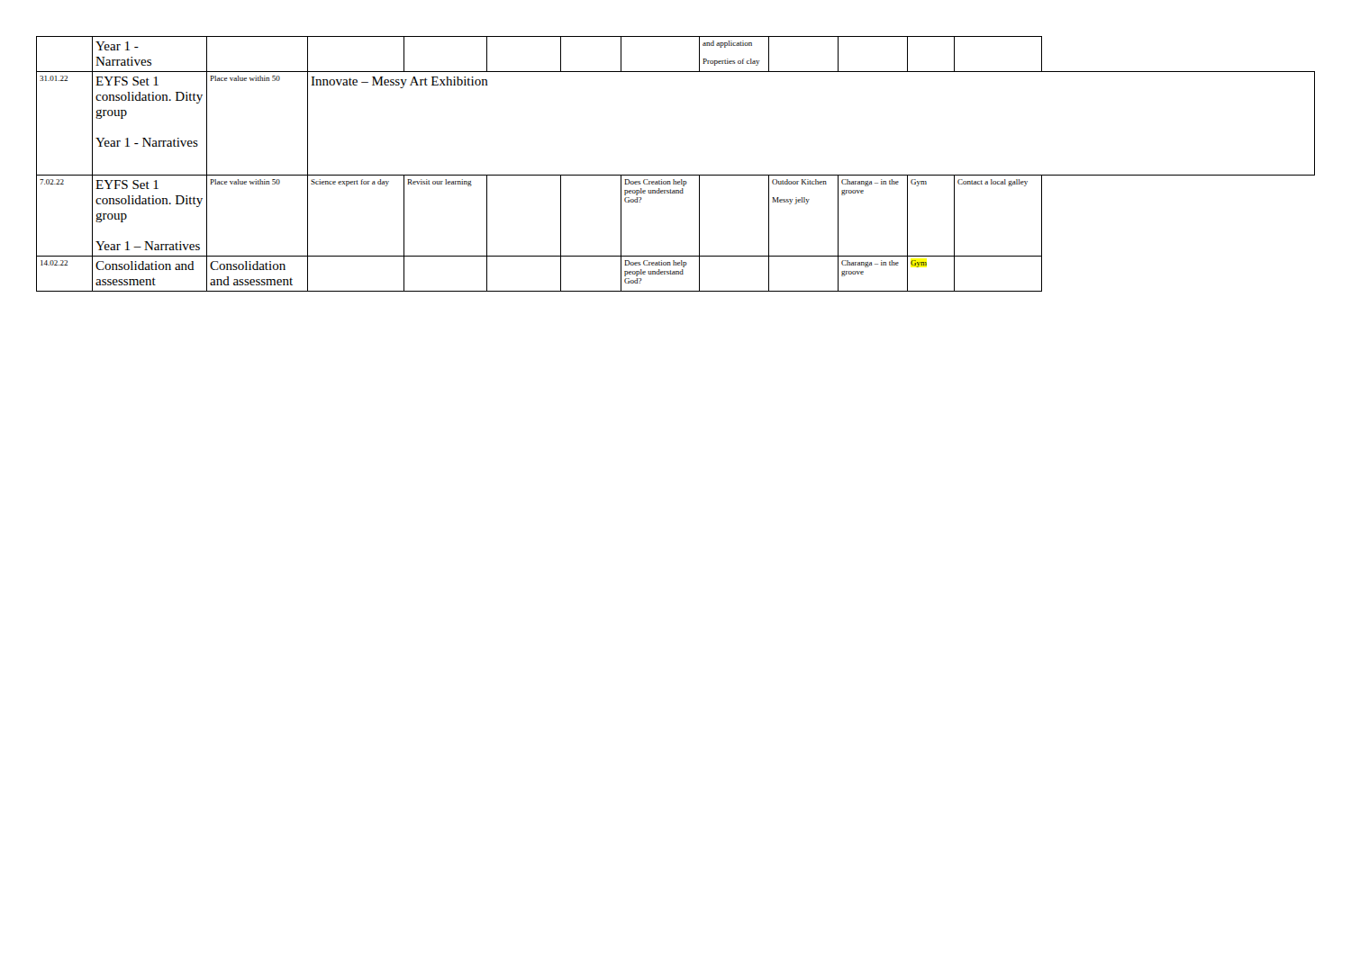| | Year 1 - Narratives | | | | | | | and application Properties of clay | | | | |
| 31.01.22 | EYFS Set 1 consolidation. Ditty group Year 1 - Narratives | Place value within 50 | Innovate – Messy Art Exhibition |
| 7.02.22 | EYFS Set 1 consolidation. Ditty group Year 1 – Narratives | Place value within 50 | Science expert for a day | Revisit our learning | | | Does Creation help people understand God? | | Outdoor Kitchen Messy jelly | Charanga – in the groove | Gym | Contact a local galley |
| 14.02.22 | Consolidation and assessment | Consolidation and assessment | | | | | Does Creation help people understand God? | | | Charanga – in the groove | Gym | |